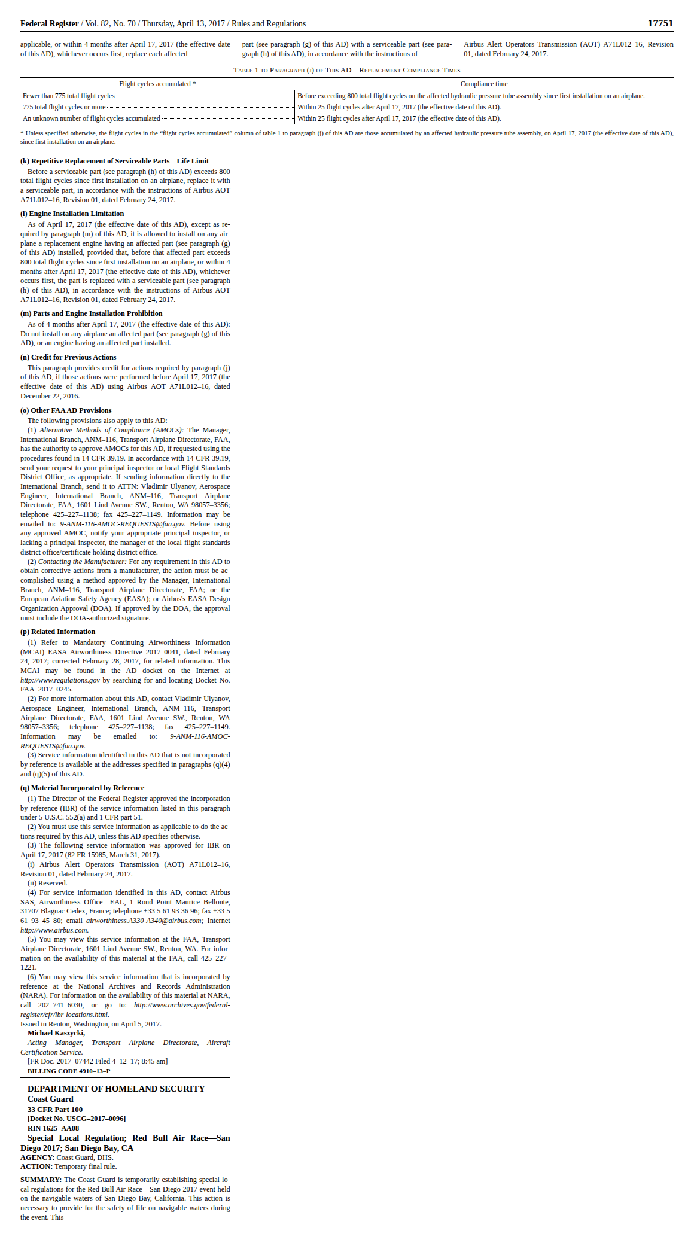Federal Register / Vol. 82, No. 70 / Thursday, April 13, 2017 / Rules and Regulations
17751
applicable, or within 4 months after April 17, 2017 (the effective date of this AD), whichever occurs first, replace each affected
part (see paragraph (g) of this AD) with a serviceable part (see paragraph (h) of this AD), in accordance with the instructions of
Airbus Alert Operators Transmission (AOT) A71L012–16, Revision 01, dated February 24, 2017.
Table 1 to Paragraph (j) of This AD—Replacement Compliance Times
| Flight cycles accumulated * | Compliance time |
| --- | --- |
| Fewer than 775 total flight cycles | Before exceeding 800 total flight cycles on the affected hydraulic pressure tube assembly since first installation on an airplane. |
| 775 total flight cycles or more | Within 25 flight cycles after April 17, 2017 (the effective date of this AD). |
| An unknown number of flight cycles accumulated | Within 25 flight cycles after April 17, 2017 (the effective date of this AD). |
* Unless specified otherwise, the flight cycles in the “flight cycles accumulated” column of table 1 to paragraph (j) of this AD are those accumulated by an affected hydraulic pressure tube assembly, on April 17, 2017 (the effective date of this AD), since first installation on an airplane.
(k) Repetitive Replacement of Serviceable Parts—Life Limit
Before a serviceable part (see paragraph (h) of this AD) exceeds 800 total flight cycles since first installation on an airplane, replace it with a serviceable part, in accordance with the instructions of Airbus AOT A71L012–16, Revision 01, dated February 24, 2017.
(l) Engine Installation Limitation
As of April 17, 2017 (the effective date of this AD), except as required by paragraph (m) of this AD, it is allowed to install on any airplane a replacement engine having an affected part (see paragraph (g) of this AD) installed, provided that, before that affected part exceeds 800 total flight cycles since first installation on an airplane, or within 4 months after April 17, 2017 (the effective date of this AD), whichever occurs first, the part is replaced with a serviceable part (see paragraph (h) of this AD), in accordance with the instructions of Airbus AOT A71L012–16, Revision 01, dated February 24, 2017.
(m) Parts and Engine Installation Prohibition
As of 4 months after April 17, 2017 (the effective date of this AD): Do not install on any airplane an affected part (see paragraph (g) of this AD), or an engine having an affected part installed.
(n) Credit for Previous Actions
This paragraph provides credit for actions required by paragraph (j) of this AD, if those actions were performed before April 17, 2017 (the effective date of this AD) using Airbus AOT A71L012–16, dated December 22, 2016.
(o) Other FAA AD Provisions
The following provisions also apply to this AD:
(1) Alternative Methods of Compliance (AMOCs): The Manager, International Branch, ANM–116, Transport Airplane Directorate, FAA, has the authority to approve AMOCs for this AD, if requested using the procedures found in 14 CFR 39.19. In accordance with 14 CFR 39.19, send your request to your principal inspector or local Flight Standards District Office, as appropriate. If sending information directly to the International Branch, send it to ATTN: Vladimir Ulyanov, Aerospace Engineer, International Branch, ANM–116, Transport Airplane Directorate, FAA, 1601 Lind Avenue SW., Renton, WA 98057–3356; telephone 425–227–1138; fax 425–227–1149. Information may be emailed to: 9-ANM-116-AMOC-REQUESTS@faa.gov. Before using any approved AMOC, notify your appropriate principal inspector, or lacking a principal inspector, the manager of the local flight standards district office/certificate holding district office.
(2) Contacting the Manufacturer: For any requirement in this AD to obtain corrective actions from a manufacturer, the action must be accomplished using a method approved by the Manager, International Branch, ANM–116, Transport Airplane Directorate, FAA; or the European Aviation Safety Agency (EASA); or Airbus's EASA Design Organization Approval (DOA). If approved by the DOA, the approval must include the DOA-authorized signature.
(p) Related Information
(1) Refer to Mandatory Continuing Airworthiness Information (MCAI) EASA Airworthiness Directive 2017–0041, dated February 24, 2017; corrected February 28, 2017, for related information. This MCAI may be found in the AD docket on the Internet at http://www.regulations.gov by searching for and locating Docket No. FAA–2017–0245.
(2) For more information about this AD, contact Vladimir Ulyanov, Aerospace Engineer, International Branch, ANM–116, Transport Airplane Directorate, FAA, 1601 Lind Avenue SW., Renton, WA 98057–3356; telephone 425–227–1138; fax 425–227–1149. Information may be emailed to: 9-ANM-116-AMOC-REQUESTS@faa.gov.
(3) Service information identified in this AD that is not incorporated by reference is available at the addresses specified in paragraphs (q)(4) and (q)(5) of this AD.
(q) Material Incorporated by Reference
(1) The Director of the Federal Register approved the incorporation by reference (IBR) of the service information listed in this paragraph under 5 U.S.C. 552(a) and 1 CFR part 51.
(2) You must use this service information as applicable to do the actions required by this AD, unless this AD specifies otherwise.
(3) The following service information was approved for IBR on April 17, 2017 (82 FR 15985, March 31, 2017).
(i) Airbus Alert Operators Transmission (AOT) A71L012–16, Revision 01, dated February 24, 2017.
(ii) Reserved.
(4) For service information identified in this AD, contact Airbus SAS, Airworthiness Office—EAL, 1 Rond Point Maurice Bellonte, 31707 Blagnac Cedex, France; telephone +33 5 61 93 36 96; fax +33 5 61 93 45 80; email airworthiness.A330-A340@airbus.com; Internet http://www.airbus.com.
(5) You may view this service information at the FAA, Transport Airplane Directorate, 1601 Lind Avenue SW., Renton, WA. For information on the availability of this material at the FAA, call 425–227–1221.
(6) You may view this service information that is incorporated by reference at the National Archives and Records Administration (NARA). For information on the availability of this material at NARA, call 202–741–6030, or go to: http://www.archives.gov/federal-register/cfr/ibr-locations.html.
Issued in Renton, Washington, on April 5, 2017.
Michael Kaszycki,
Acting Manager, Transport Airplane Directorate, Aircraft Certification Service.
[FR Doc. 2017–07442 Filed 4–12–17; 8:45 am]
BILLING CODE 4910–13–P
DEPARTMENT OF HOMELAND SECURITY
Coast Guard
33 CFR Part 100
[Docket No. USCG–2017–0096]
RIN 1625–AA08
Special Local Regulation; Red Bull Air Race—San Diego 2017; San Diego Bay, CA
AGENCY: Coast Guard, DHS.
ACTION: Temporary final rule.
SUMMARY: The Coast Guard is temporarily establishing special local regulations for the Red Bull Air Race—San Diego 2017 event held on the navigable waters of San Diego Bay, California. This action is necessary to provide for the safety of life on navigable waters during the event. This